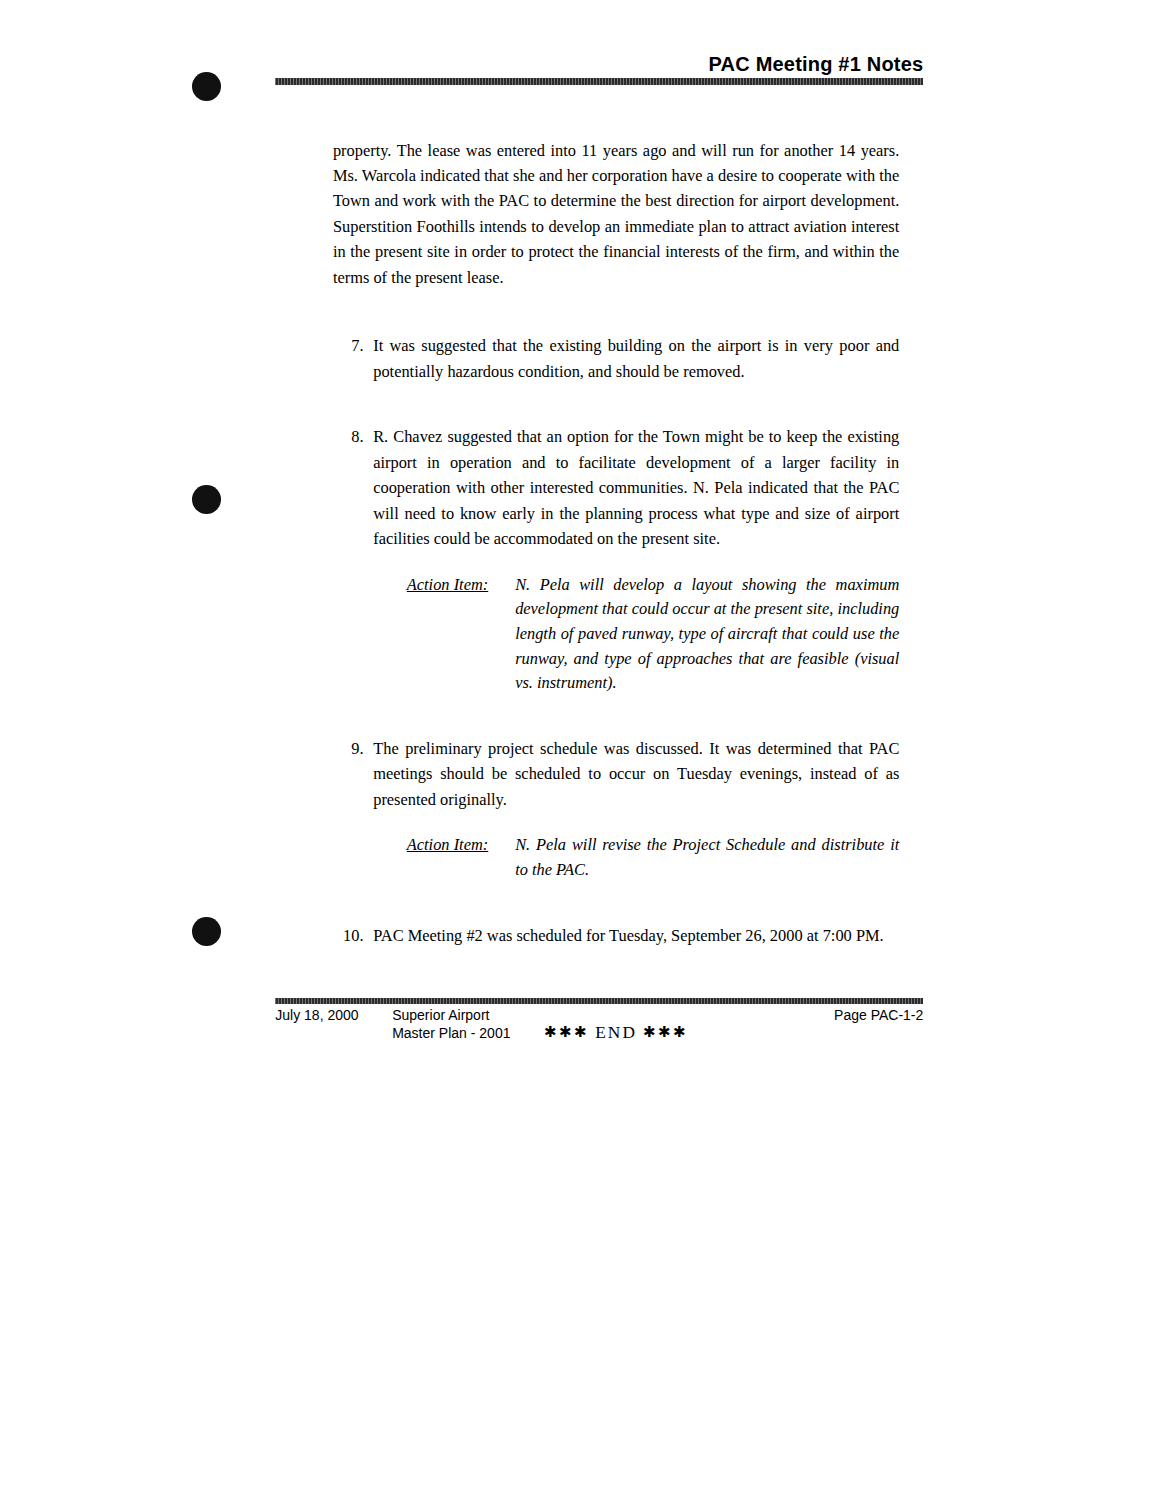PAC Meeting #1 Notes
property. The lease was entered into 11 years ago and will run for another 14 years. Ms. Warcola indicated that she and her corporation have a desire to cooperate with the Town and work with the PAC to determine the best direction for airport development. Superstition Foothills intends to develop an immediate plan to attract aviation interest in the present site in order to protect the financial interests of the firm, and within the terms of the present lease.
7. It was suggested that the existing building on the airport is in very poor and potentially hazardous condition, and should be removed.
8. R. Chavez suggested that an option for the Town might be to keep the existing airport in operation and to facilitate development of a larger facility in cooperation with other interested communities. N. Pela indicated that the PAC will need to know early in the planning process what type and size of airport facilities could be accommodated on the present site.
Action Item:
N. Pela will develop a layout showing the maximum development that could occur at the present site, including length of paved runway, type of aircraft that could use the runway, and type of approaches that are feasible (visual vs. instrument).
9. The preliminary project schedule was discussed. It was determined that PAC meetings should be scheduled to occur on Tuesday evenings, instead of as presented originally.
Action Item:
N. Pela will revise the Project Schedule and distribute it to the PAC.
10. PAC Meeting #2 was scheduled for Tuesday, September 26, 2000 at 7:00 PM.
✱✱✱ END ✱✱✱
July 18, 2000
Superior Airport
Master Plan - 2001
Page PAC-1-2